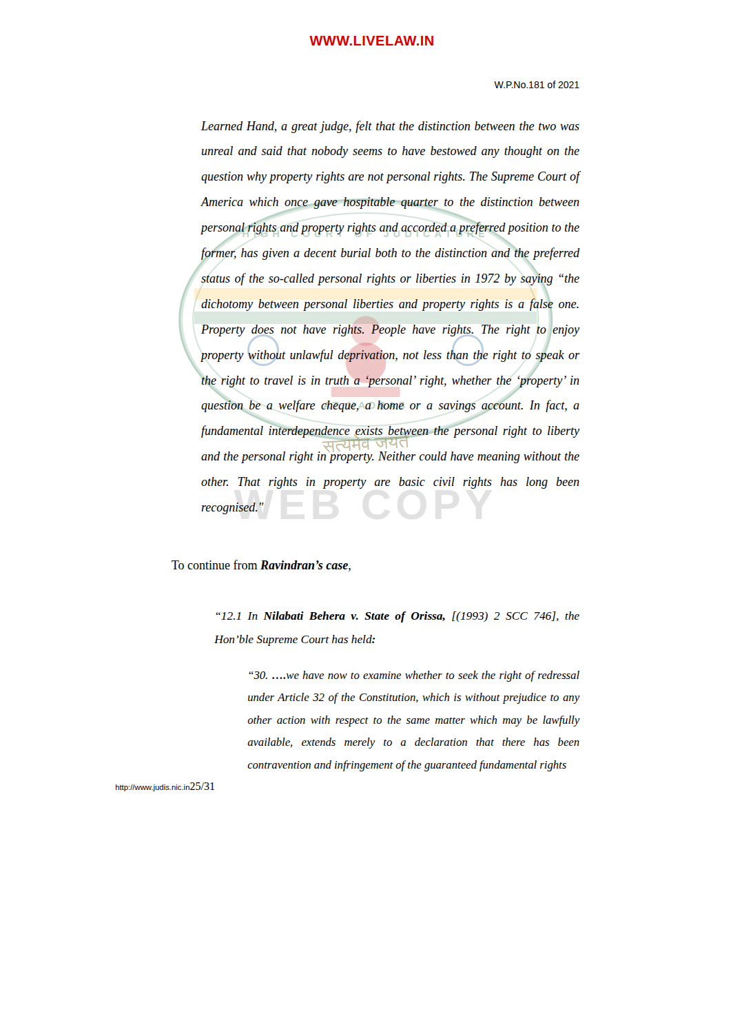HIGH COURT OF JUDICATURE
AT MADRAS
सत्यमेव जयते
WEB COPY
WWW.LIVELAW.IN
W.P.No.181 of 2021
Learned Hand, a great judge, felt that the distinction between the two was unreal and said that nobody seems to have bestowed any thought on the question why property rights are not personal rights. The Supreme Court of America which once gave hospitable quarter to the distinction between personal rights and property rights and accorded a preferred position to the former, has given a decent burial both to the distinction and the preferred status of the so-called personal rights or liberties in 1972 by saying “the dichotomy between personal liberties and property rights is a false one. Property does not have rights. People have rights. The right to enjoy property without unlawful deprivation, not less than the right to speak or the right to travel is in truth a ‘personal’ right, whether the ‘property’ in question be a welfare cheque, a home or a savings account. In fact, a fundamental interdependence exists between the personal right to liberty and the personal right in property. Neither could have meaning without the other. That rights in property are basic civil rights has long been recognised."
To continue from Ravindran’s case,
“12.1 In Nilabati Behera v. State of Orissa, [(1993) 2 SCC 746], the Hon’ble Supreme Court has held:
“30. …. we have now to examine whether to seek the right of redressal under Article 32 of the Constitution, which is without prejudice to any other action with respect to the same matter which may be lawfully available, extends merely to a declaration that there has been contravention and infringement of the guaranteed fundamental rights
http://www.judis.nic.in25/31